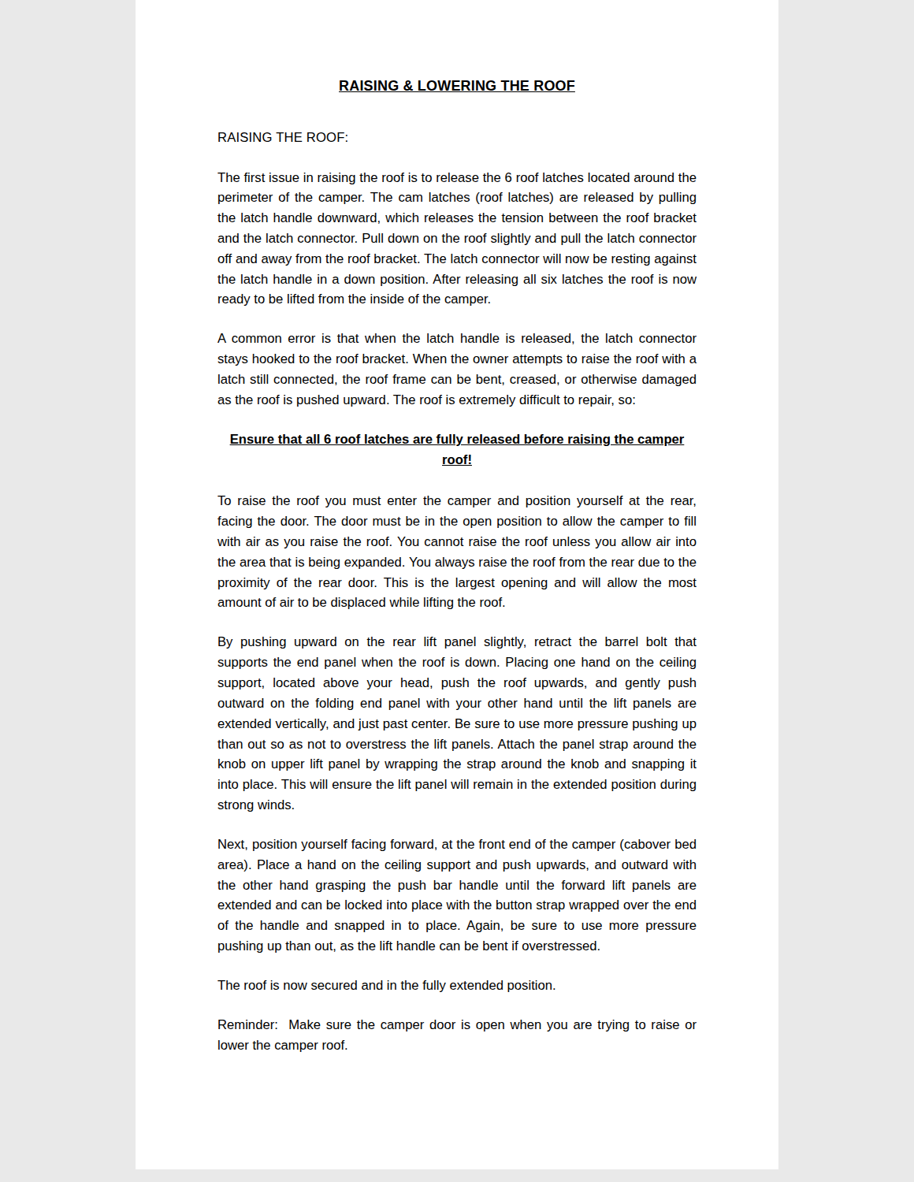RAISING & LOWERING THE ROOF
RAISING THE ROOF:
The first issue in raising the roof is to release the 6 roof latches located around the perimeter of the camper. The cam latches (roof latches) are released by pulling the latch handle downward, which releases the tension between the roof bracket and the latch connector. Pull down on the roof slightly and pull the latch connector off and away from the roof bracket. The latch connector will now be resting against the latch handle in a down position. After releasing all six latches the roof is now ready to be lifted from the inside of the camper.
A common error is that when the latch handle is released, the latch connector stays hooked to the roof bracket. When the owner attempts to raise the roof with a latch still connected, the roof frame can be bent, creased, or otherwise damaged as the roof is pushed upward. The roof is extremely difficult to repair, so:
Ensure that all 6 roof latches are fully released before raising the camper roof!
To raise the roof you must enter the camper and position yourself at the rear, facing the door. The door must be in the open position to allow the camper to fill with air as you raise the roof. You cannot raise the roof unless you allow air into the area that is being expanded. You always raise the roof from the rear due to the proximity of the rear door. This is the largest opening and will allow the most amount of air to be displaced while lifting the roof.
By pushing upward on the rear lift panel slightly, retract the barrel bolt that supports the end panel when the roof is down. Placing one hand on the ceiling support, located above your head, push the roof upwards, and gently push outward on the folding end panel with your other hand until the lift panels are extended vertically, and just past center. Be sure to use more pressure pushing up than out so as not to overstress the lift panels. Attach the panel strap around the knob on upper lift panel by wrapping the strap around the knob and snapping it into place. This will ensure the lift panel will remain in the extended position during strong winds.
Next, position yourself facing forward, at the front end of the camper (cabover bed area). Place a hand on the ceiling support and push upwards, and outward with the other hand grasping the push bar handle until the forward lift panels are extended and can be locked into place with the button strap wrapped over the end of the handle and snapped in to place. Again, be sure to use more pressure pushing up than out, as the lift handle can be bent if overstressed.
The roof is now secured and in the fully extended position.
Reminder: Make sure the camper door is open when you are trying to raise or lower the camper roof.